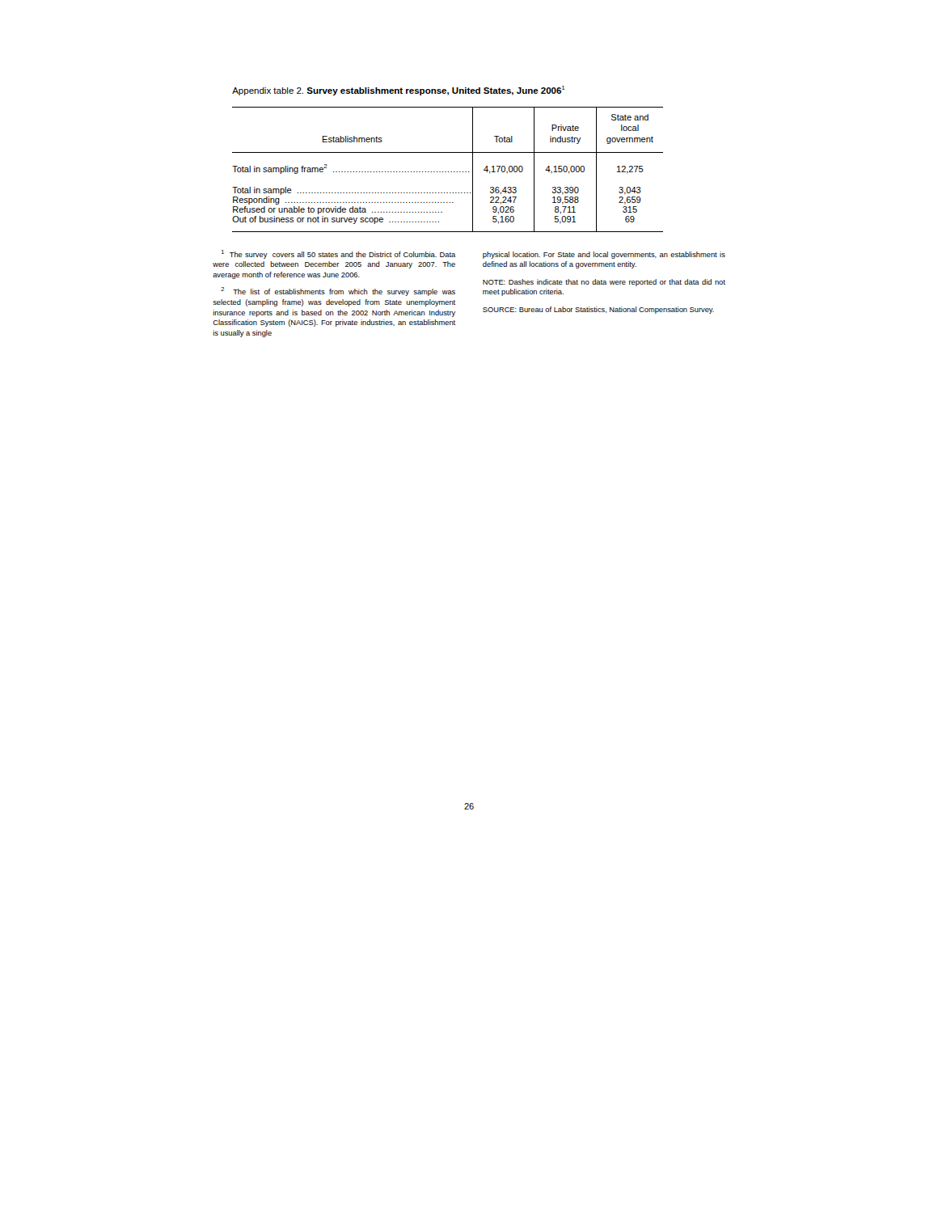Appendix table 2. Survey establishment response, United States, June 20061
| Establishments | Total | Private industry | State and local government |
| --- | --- | --- | --- |
| Total in sampling frame 2 ................................................ | 4,170,000 | 4,150,000 | 12,275 |
| Total in sample ............................................................. | 36,433 | 33,390 | 3,043 |
| Responding ........................................................... | 22,247 | 19,588 | 2,659 |
| Refused or unable to provide data ......................... | 9,026 | 8,711 | 315 |
| Out of business or not in survey scope .................. | 5,160 | 5,091 | 69 |
1 The survey covers all 50 states and the District of Columbia. Data were collected between December 2005 and January 2007. The average month of reference was June 2006.
2 The list of establishments from which the survey sample was selected (sampling frame) was developed from State unemployment insurance reports and is based on the 2002 North American Industry Classification System (NAICS). For private industries, an establishment is usually a single
physical location. For State and local governments, an establishment is defined as all locations of a government entity.
NOTE: Dashes indicate that no data were reported or that data did not meet publication criteria.
SOURCE: Bureau of Labor Statistics, National Compensation Survey.
26